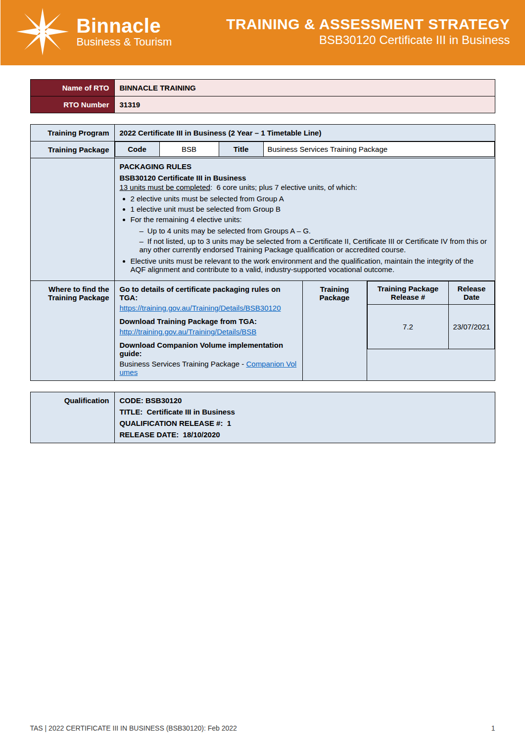Binnacle Business & Tourism
TRAINING & ASSESSMENT STRATEGY BSB30120 Certificate III in Business
| Name of RTO | BINNACLE TRAINING |
| RTO Number | 31319 |
| Training Program | 2022 Certificate III in Business (2 Year – 1 Timetable Line) |
| Training Package | / Code / BSB / Title / Business Services Training Package / |
| | PACKAGING RULES BSB30120 Certificate III in Business 13 units must be completed : 6 core units; plus 7 elective units, of which: 2 elective units must be selected from Group A 1 elective unit must be selected from Group B For the remaining 4 elective units: Up to 4 units may be selected from Groups A – G. If not listed, up to 3 units may be selected from a Certificate II, Certificate III or Certificate IV from this or any other currently endorsed Training Package qualification or accredited course. Elective units must be relevant to the work environment and the qualification, maintain the integrity of the AQF alignment and contribute to a valid, industry-supported vocational outcome. |
| Where to find the Training Package | Go to details of certificate packaging rules on TGA: https://training.gov.au/Training/Details/BSB30120 Download Training Package from TGA: http://training.gov.au/Training/Details/BSB Download Companion Volume implementation guide: Business Services Training Package - Companion Volumes | Training Package | / Training Package Release # / Release Date / / 7.2 / 23/07/2021 / |
| Qualification | CODE: BSB30120 TITLE: Certificate III in Business QUALIFICATION RELEASE #: 1 RELEASE DATE: 18/10/2020 |
TAS | 2022 CERTIFICATE III IN BUSINESS (BSB30120): Feb 2022 1